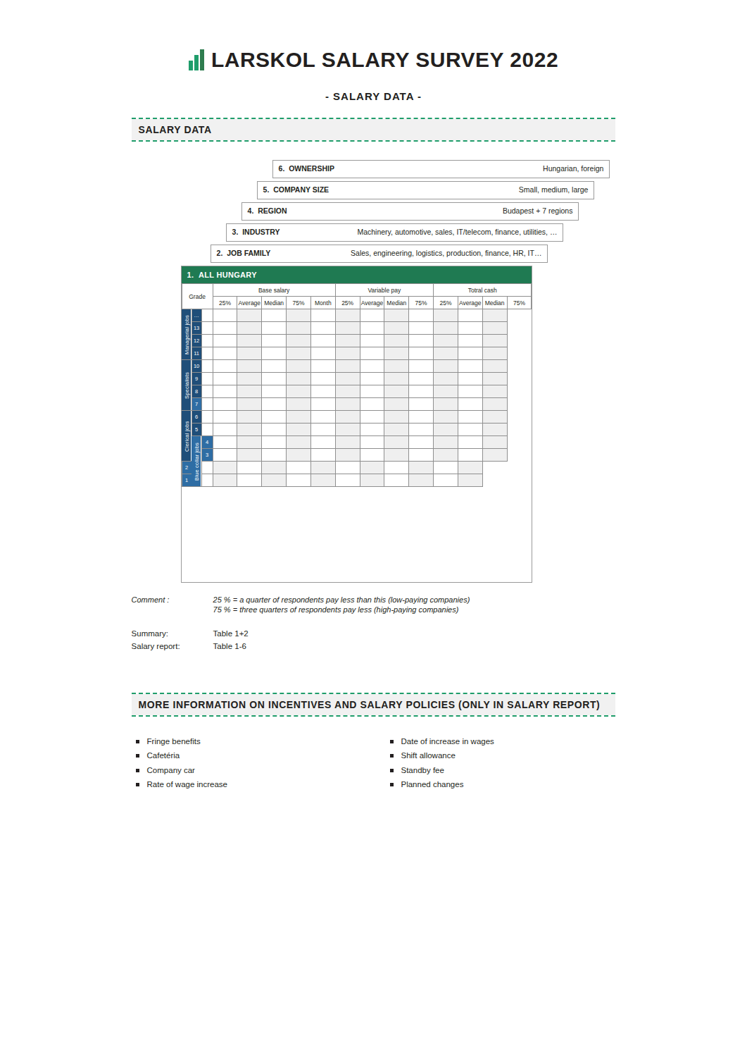Larskol Salary Survey 2022
- Salary Data -
Salary Data
6. OWNERSHIP Hungarian, foreign
5. COMPANY SIZE Small, medium, large
4. REGION Budapest + 7 regions
3. INDUSTRY Machinery, automotive, sales, IT/telecom, finance, utilities, …
2. JOB FAMILY Sales, engineering, logistics, production, finance, HR, IT…
1. ALL HUNGARY
| Grade | Base salary | Variable pay | Totral cash |
| --- | --- | --- | --- |
| 25% | Average | Median | 75% | Month | 25% | Average | Median | 75% | 25% | Average | Median | 75% |
| Managerial jobs | … | | | | | | | | | | | | | |
| 13 | | | | | | | | | | | | | |
| 12 | | | | | | | | | | | | | |
| 11 | | | | | | | | | | | | | |
| Specialists | 10 | | | | | | | | | | | | | |
| 9 | | | | | | | | | | | | | |
| 8 | | | | | | | | | | | | | |
| 7 | | | | | | | | | | | | | |
| Clerical jobs | 6 | | | | | | | | | | | | | |
| 5 | | | | | | | | | | | | | |
| Blue collar jobs | 4 | | | | | | | | | | | | |
| 3 | | | | | | | | | | | | |
| 2 | | | | | | | | | | | | |
| 1 | | | | | | | | | | | | |
Comment :
25 % = a quarter of respondents pay less than this (low-paying companies)
75 % = three quarters of respondents pay less (high-paying companies)
Summary:
Table 1+2
Salary report:
Table 1-6
More information on incentives and salary policies (only in salary report)
Fringe benefits
Date of increase in wages
Cafetéria
Shift allowance
Company car
Standby fee
Rate of wage increase
Planned changes